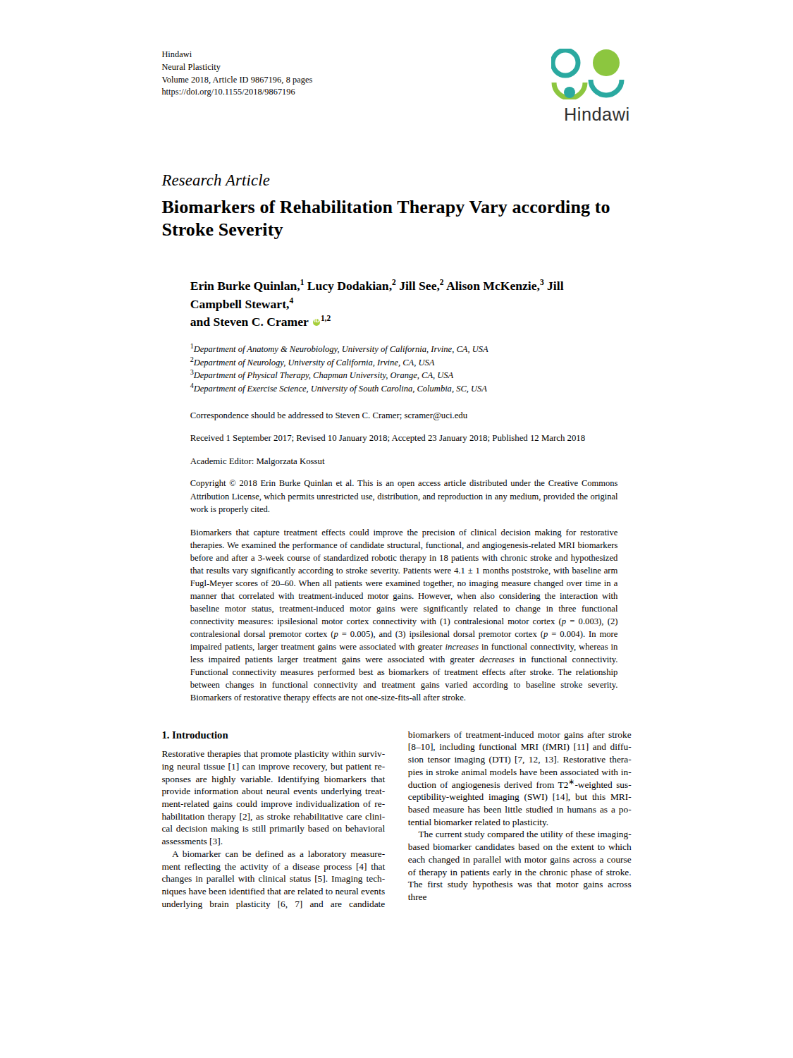Hindawi
Neural Plasticity
Volume 2018, Article ID 9867196, 8 pages
https://doi.org/10.1155/2018/9867196
Hindawi
Research Article
Biomarkers of Rehabilitation Therapy Vary according to
Stroke Severity
Erin Burke Quinlan,1 Lucy Dodakian,2 Jill See,2 Alison McKenzie,3 Jill Campbell Stewart,4
and Steven C. Cramer 1,2
1Department of Anatomy & Neurobiology, University of California, Irvine, CA, USA
2Department of Neurology, University of California, Irvine, CA, USA
3Department of Physical Therapy, Chapman University, Orange, CA, USA
4Department of Exercise Science, University of South Carolina, Columbia, SC, USA
Correspondence should be addressed to Steven C. Cramer; scramer@uci.edu
Received 1 September 2017; Revised 10 January 2018; Accepted 23 January 2018; Published 12 March 2018
Academic Editor: Malgorzata Kossut
Copyright © 2018 Erin Burke Quinlan et al. This is an open access article distributed under the Creative Commons Attribution License, which permits unrestricted use, distribution, and reproduction in any medium, provided the original work is properly cited.
Biomarkers that capture treatment effects could improve the precision of clinical decision making for restorative therapies. We examined the performance of candidate structural, functional, and angiogenesis-related MRI biomarkers before and after a 3-week course of standardized robotic therapy in 18 patients with chronic stroke and hypothesized that results vary significantly according to stroke severity. Patients were 4.1 ± 1 months poststroke, with baseline arm Fugl-Meyer scores of 20–60. When all patients were examined together, no imaging measure changed over time in a manner that correlated with treatment-induced motor gains. However, when also considering the interaction with baseline motor status, treatment-induced motor gains were significantly related to change in three functional connectivity measures: ipsilesional motor cortex connectivity with (1) contralesional motor cortex (p = 0.003), (2) contralesional dorsal premotor cortex (p = 0.005), and (3) ipsilesional dorsal premotor cortex (p = 0.004). In more impaired patients, larger treatment gains were associated with greater increases in functional connectivity, whereas in less impaired patients larger treatment gains were associated with greater decreases in functional connectivity. Functional connectivity measures performed best as biomarkers of treatment effects after stroke. The relationship between changes in functional connectivity and treatment gains varied according to baseline stroke severity. Biomarkers of restorative therapy effects are not one-size-fits-all after stroke.
1. Introduction
Restorative therapies that promote plasticity within surviving neural tissue [1] can improve recovery, but patient responses are highly variable. Identifying biomarkers that provide information about neural events underlying treatment-related gains could improve individualization of rehabilitation therapy [2], as stroke rehabilitative care clinical decision making is still primarily based on behavioral assessments [3].
A biomarker can be defined as a laboratory measurement reflecting the activity of a disease process [4] that changes in parallel with clinical status [5]. Imaging techniques have been identified that are related to neural events underlying brain plasticity [6, 7] and are candidate biomarkers of treatment-induced motor gains after stroke [8–10], including functional MRI (fMRI) [11] and diffusion tensor imaging (DTI) [7, 12, 13]. Restorative therapies in stroke animal models have been associated with induction of angiogenesis derived from T2∗-weighted susceptibility-weighted imaging (SWI) [14], but this MRI-based measure has been little studied in humans as a potential biomarker related to plasticity.
The current study compared the utility of these imaging-based biomarker candidates based on the extent to which each changed in parallel with motor gains across a course of therapy in patients early in the chronic phase of stroke. The first study hypothesis was that motor gains across three